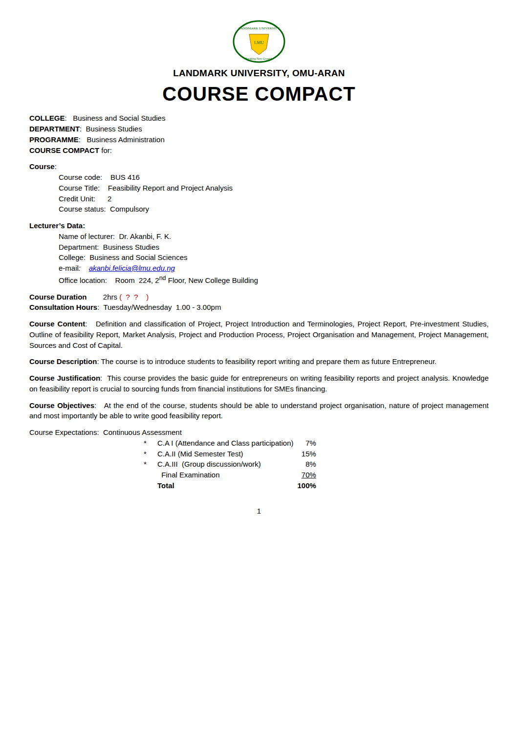LANDMARK UNIVERSITY, OMU-ARAN
COURSE COMPACT
COLLEGE: Business and Social Studies
DEPARTMENT: Business Studies
PROGRAMME: Business Administration
COURSE COMPACT for:
Course:
Course code: BUS 416
Course Title: Feasibility Report and Project Analysis
Credit Unit: 2
Course status: Compulsory
Lecturer’s Data:
Name of lecturer: Dr. Akanbi, F. K.
Department: Business Studies
College: Business and Social Sciences
e-mail: akanbi.felicia@lmu.edu.ng
Office location: Room 224, 2nd Floor, New College Building
Course Duration 2hrs ( ? ? )
Consultation Hours: Tuesday/Wednesday 1.00 - 3.00pm
Course Content: Definition and classification of Project, Project Introduction and Terminologies, Project Report, Pre-investment Studies, Outline of feasibility Report, Market Analysis, Project and Production Process, Project Organisation and Management, Project Management, Sources and Cost of Capital.
Course Description: The course is to introduce students to feasibility report writing and prepare them as future Entrepreneur.
Course Justification: This course provides the basic guide for entrepreneurs on writing feasibility reports and project analysis. Knowledge on feasibility report is crucial to sourcing funds from financial institutions for SMEs financing.
Course Objectives: At the end of the course, students should be able to understand project organisation, nature of project management and most importantly be able to write good feasibility report.
Course Expectations: Continuous Assessment
| * | C.A I (Attendance and Class participation) | 7% |
| * | C.A.II (Mid Semester Test) | 15% |
| * | C.A.III (Group discussion/work) | 8% |
| | Final Examination | 70% |
| | Total | 100% |
1